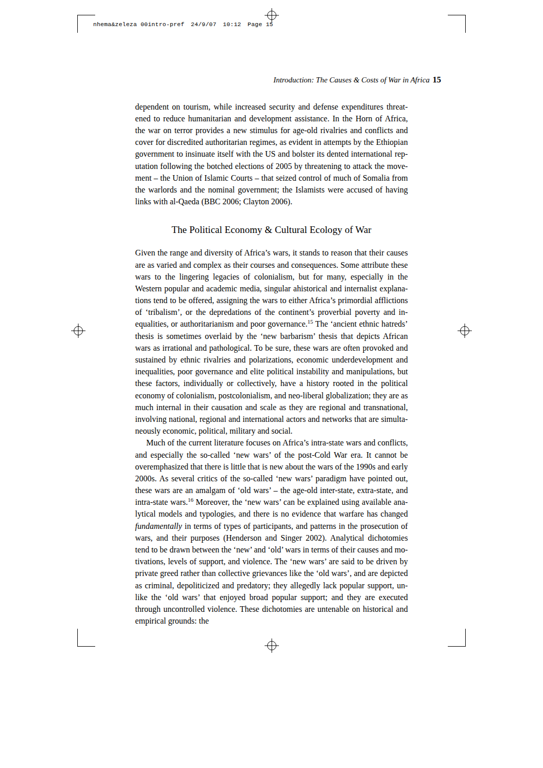nhema&zeleza 00intro-pref 24/9/07 10:12 Page 15
Introduction: The Causes & Costs of War in Africa 15
dependent on tourism, while increased security and defense expenditures threatened to reduce humanitarian and development assistance. In the Horn of Africa, the war on terror provides a new stimulus for age-old rivalries and conflicts and cover for discredited authoritarian regimes, as evident in attempts by the Ethiopian government to insinuate itself with the US and bolster its dented international reputation following the botched elections of 2005 by threatening to attack the movement – the Union of Islamic Courts – that seized control of much of Somalia from the warlords and the nominal government; the Islamists were accused of having links with al-Qaeda (BBC 2006; Clayton 2006).
The Political Economy & Cultural Ecology of War
Given the range and diversity of Africa’s wars, it stands to reason that their causes are as varied and complex as their courses and consequences. Some attribute these wars to the lingering legacies of colonialism, but for many, especially in the Western popular and academic media, singular ahistorical and internalist explanations tend to be offered, assigning the wars to either Africa’s primordial afflictions of ‘tribalism’, or the depredations of the continent’s proverbial poverty and inequalities, or authoritarianism and poor governance.15 The ‘ancient ethnic hatreds’ thesis is sometimes overlaid by the ‘new barbarism’ thesis that depicts African wars as irrational and pathological. To be sure, these wars are often provoked and sustained by ethnic rivalries and polarizations, economic underdevelopment and inequalities, poor governance and elite political instability and manipulations, but these factors, individually or collectively, have a history rooted in the political economy of colonialism, postcolonialism, and neo-liberal globalization; they are as much internal in their causation and scale as they are regional and transnational, involving national, regional and international actors and networks that are simultaneously economic, political, military and social.
Much of the current literature focuses on Africa’s intra-state wars and conflicts, and especially the so-called ‘new wars’ of the post-Cold War era. It cannot be overemphasized that there is little that is new about the wars of the 1990s and early 2000s. As several critics of the so-called ‘new wars’ paradigm have pointed out, these wars are an amalgam of ‘old wars’ – the age-old inter-state, extra-state, and intra-state wars.16 Moreover, the ‘new wars’ can be explained using available analytical models and typologies, and there is no evidence that warfare has changed fundamentally in terms of types of participants, and patterns in the prosecution of wars, and their purposes (Henderson and Singer 2002). Analytical dichotomies tend to be drawn between the ‘new’ and ‘old’ wars in terms of their causes and motivations, levels of support, and violence. The ‘new wars’ are said to be driven by private greed rather than collective grievances like the ‘old wars’, and are depicted as criminal, depoliticized and predatory; they allegedly lack popular support, unlike the ‘old wars’ that enjoyed broad popular support; and they are executed through uncontrolled violence. These dichotomies are untenable on historical and empirical grounds: the